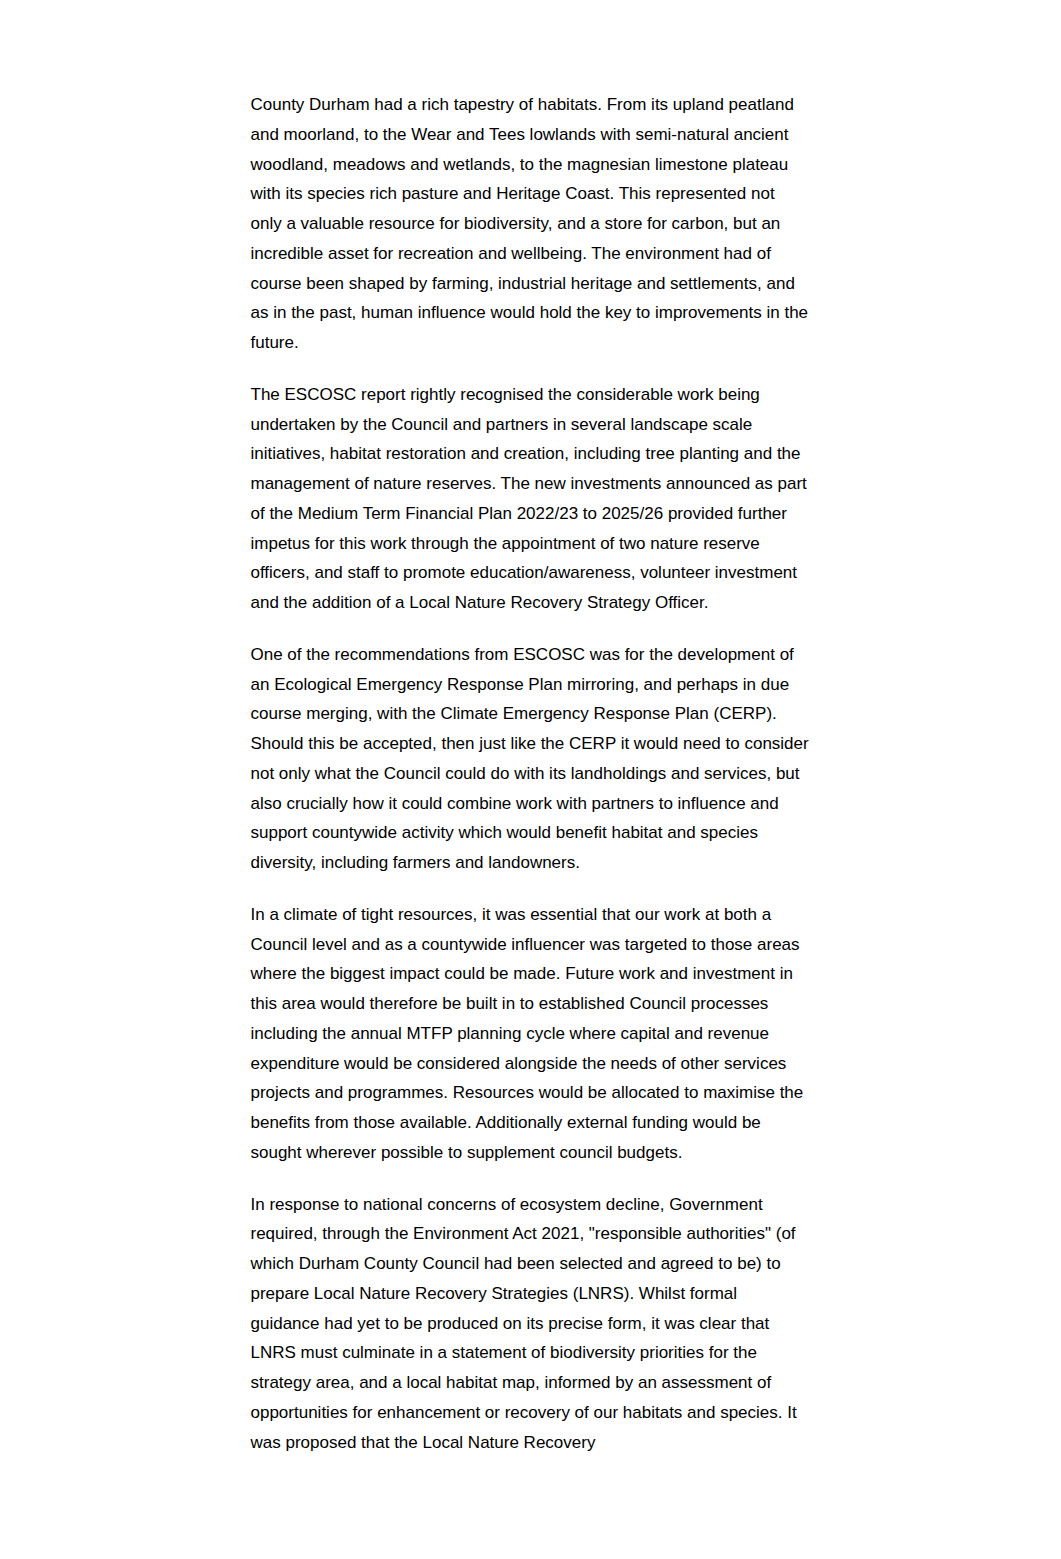County Durham had a rich tapestry of habitats. From its upland peatland and moorland, to the Wear and Tees lowlands with semi-natural ancient woodland, meadows and wetlands, to the magnesian limestone plateau with its species rich pasture and Heritage Coast. This represented not only a valuable resource for biodiversity, and a store for carbon, but an incredible asset for recreation and wellbeing. The environment had of course been shaped by farming, industrial heritage and settlements, and as in the past, human influence would hold the key to improvements in the future.
The ESCOSC report rightly recognised the considerable work being undertaken by the Council and partners in several landscape scale initiatives, habitat restoration and creation, including tree planting and the management of nature reserves. The new investments announced as part of the Medium Term Financial Plan 2022/23 to 2025/26 provided further impetus for this work through the appointment of two nature reserve officers, and staff to promote education/awareness, volunteer investment and the addition of a Local Nature Recovery Strategy Officer.
One of the recommendations from ESCOSC was for the development of an Ecological Emergency Response Plan mirroring, and perhaps in due course merging, with the Climate Emergency Response Plan (CERP). Should this be accepted, then just like the CERP it would need to consider not only what the Council could do with its landholdings and services, but also crucially how it could combine work with partners to influence and support countywide activity which would benefit habitat and species diversity, including farmers and landowners.
In a climate of tight resources, it was essential that our work at both a Council level and as a countywide influencer was targeted to those areas where the biggest impact could be made. Future work and investment in this area would therefore be built in to established Council processes including the annual MTFP planning cycle where capital and revenue expenditure would be considered alongside the needs of other services projects and programmes. Resources would be allocated to maximise the benefits from those available. Additionally external funding would be sought wherever possible to supplement council budgets.
In response to national concerns of ecosystem decline, Government required, through the Environment Act 2021, "responsible authorities" (of which Durham County Council had been selected and agreed to be) to prepare Local Nature Recovery Strategies (LNRS). Whilst formal guidance had yet to be produced on its precise form, it was clear that LNRS must culminate in a statement of biodiversity priorities for the strategy area, and a local habitat map, informed by an assessment of opportunities for enhancement or recovery of our habitats and species. It was proposed that the Local Nature Recovery